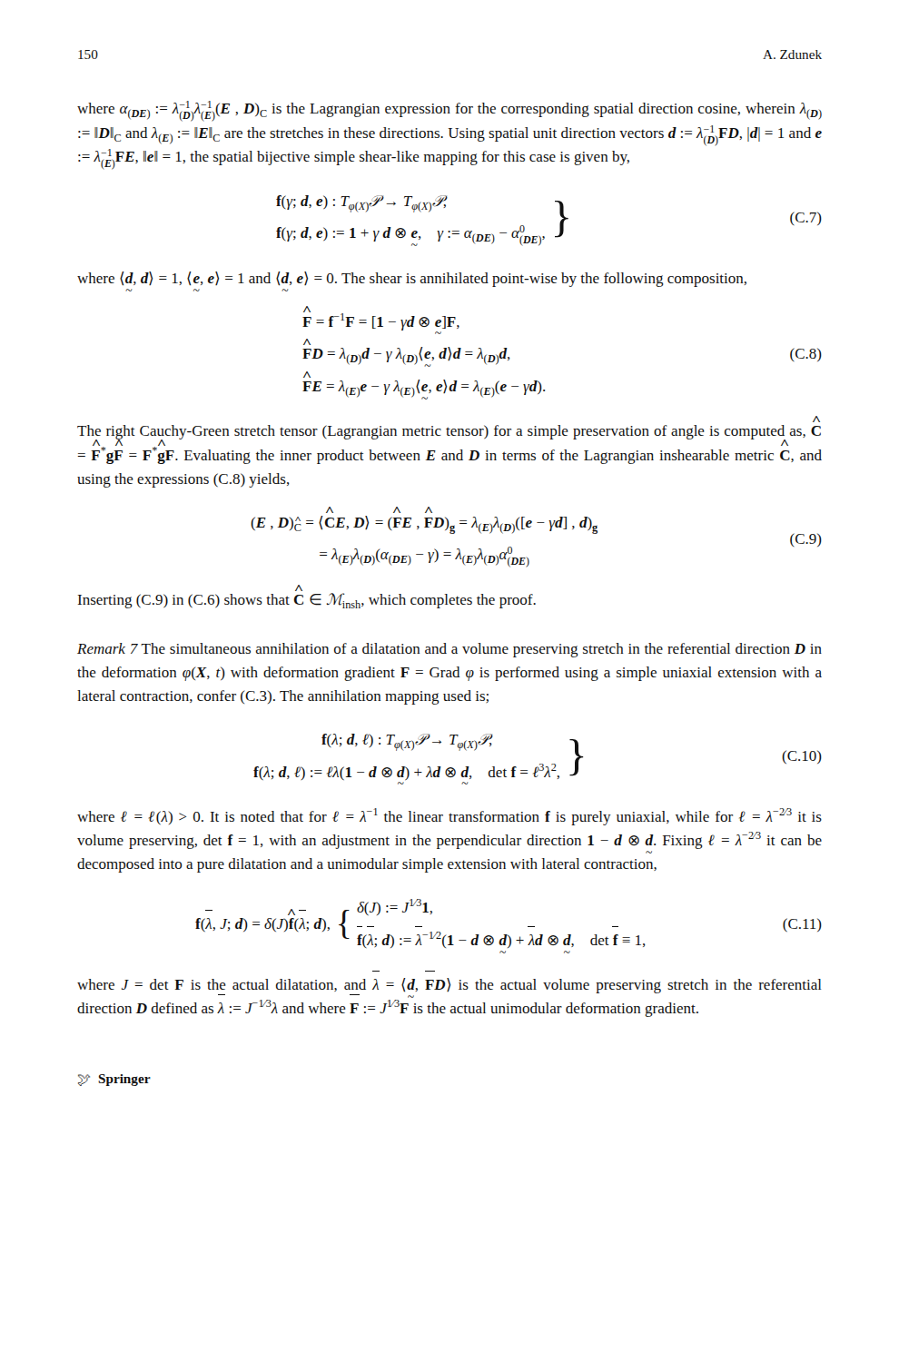150 A. Zdunek
where α(DE) := λ−1(D) λ−1(E)(E , D)C is the Lagrangian expression for the corresponding spatial direction cosine, wherein λ(D) := ‖D‖C and λ(E) := ‖E‖C are the stretches in these directions. Using spatial unit direction vectors d := λ−1(D) FD, |d| = 1 and e := λ−1(E) FE, ‖e‖ = 1, the spatial bijective simple shear-like mapping for this case is given by,
f(γ; d, e) : Tφ(X)𝒫 → Tφ(X)𝒫,
f(γ; d, e) := 1 + γ d ⊗ e, γ := α(DE) − α 0(DE),
}
(C.7)
where ⟨d, d⟩ = 1, ⟨e, e⟩ = 1 and ⟨d, e⟩ = 0. The shear is annihilated point-wise by the following composition,
F = f−1F = [1 − γd ⊗ e]F,
FD = λ(D)d − γ λ(D)⟨e, d⟩d = λ(D)d,
FE = λ(E)e − γ λ(E)⟨e, e⟩d = λ(E)(e − γd).
(C.8)
The right Cauchy-Green stretch tensor (Lagrangian metric tensor) for a simple preservation of angle is computed as, C = F*gF = F*gF. Evaluating the inner product between E and D in terms of the Lagrangian inshearable metric C, and using the expressions (C.8) yields,
(E , D)C = ⟨CE, D⟩ = (FE , FD)g = λ(E)λ(D)([e − γd] , d)g
= λ(E)λ(D)(α(DE) − γ) = λ(E)λ(D)α 0(DE)
(C.9)
Inserting (C.9) in (C.6) shows that C ∈ ℳinsh, which completes the proof.
Remark 7 The simultaneous annihilation of a dilatation and a volume preserving stretch in the referential direction D in the deformation φ(X, t) with deformation gradient F = Grad φ is performed using a simple uniaxial extension with a lateral contraction, confer (C.3). The annihilation mapping used is;
f(λ; d, ℓ) : Tφ(X)𝒫 → Tφ(X)𝒫,
f(λ; d, ℓ) := ℓλ(1 − d ⊗ d) + λd ⊗ d, det f = ℓ3λ2,
}
(C.10)
where ℓ = ℓ(λ) > 0. It is noted that for ℓ = λ−1 the linear transformation f is purely uniaxial, while for ℓ = λ−2⁄3 it is volume preserving, det f = 1, with an adjustment in the perpendicular direction 1 − d ⊗ d. Fixing ℓ = λ−2⁄3 it can be decomposed into a pure dilatation and a unimodular simple extension with lateral contraction,
f(λ, J; d) = δ(J)f(λ; d),
{
δ(J) := J1⁄31,
f(λ; d) := λ−1⁄2(1 − d ⊗ d) + λd ⊗ d, det f ≡ 1,
(C.11)
where J = det F is the actual dilatation, and λ = ⟨d, FD⟩ is the actual volume preserving stretch in the referential direction D defined as λ := J−1⁄3λ and where F := J1⁄3F is the actual unimodular deformation gradient.
🕊 Springer